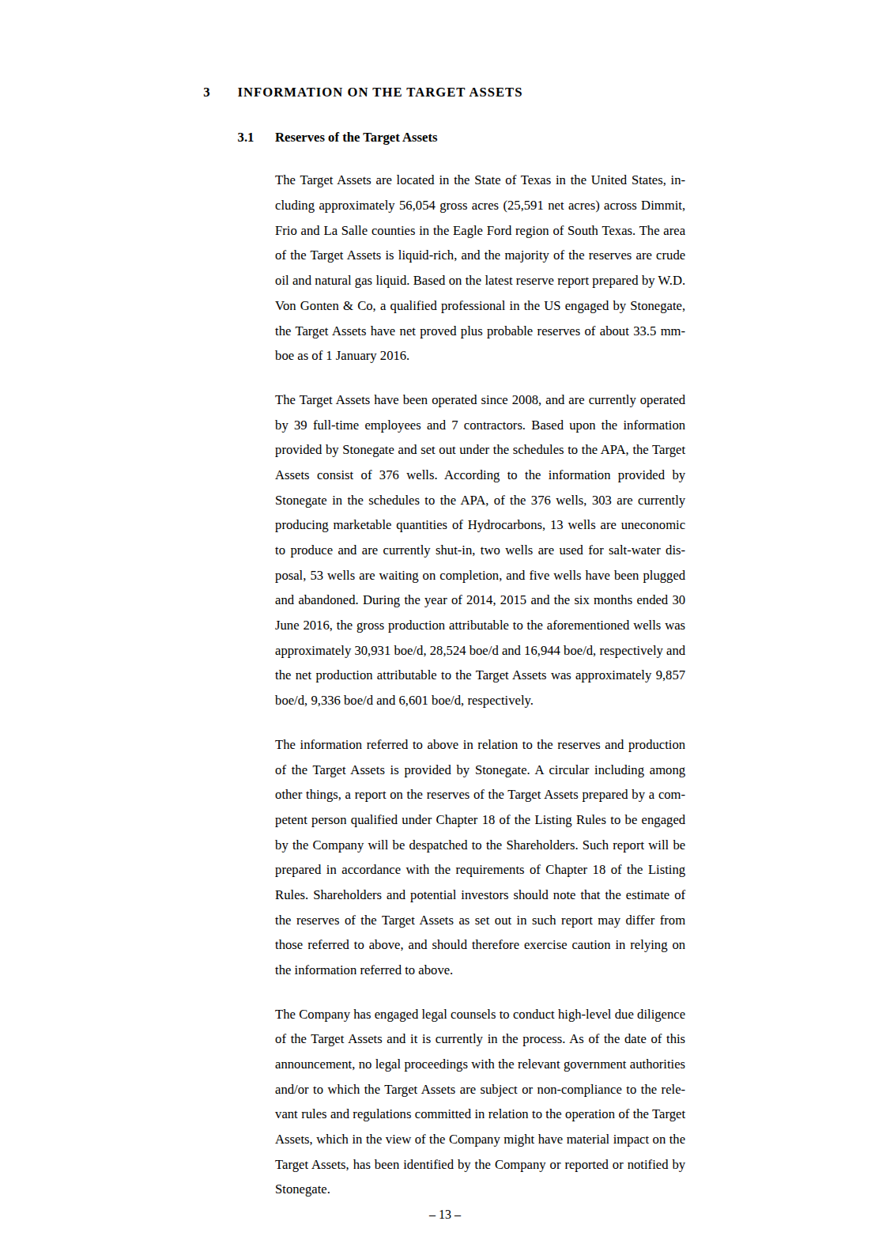3 INFORMATION ON THE TARGET ASSETS
3.1 Reserves of the Target Assets
The Target Assets are located in the State of Texas in the United States, including approximately 56,054 gross acres (25,591 net acres) across Dimmit, Frio and La Salle counties in the Eagle Ford region of South Texas. The area of the Target Assets is liquid-rich, and the majority of the reserves are crude oil and natural gas liquid. Based on the latest reserve report prepared by W.D. Von Gonten & Co, a qualified professional in the US engaged by Stonegate, the Target Assets have net proved plus probable reserves of about 33.5 mmboe as of 1 January 2016.
The Target Assets have been operated since 2008, and are currently operated by 39 full-time employees and 7 contractors. Based upon the information provided by Stonegate and set out under the schedules to the APA, the Target Assets consist of 376 wells. According to the information provided by Stonegate in the schedules to the APA, of the 376 wells, 303 are currently producing marketable quantities of Hydrocarbons, 13 wells are uneconomic to produce and are currently shut-in, two wells are used for salt-water disposal, 53 wells are waiting on completion, and five wells have been plugged and abandoned. During the year of 2014, 2015 and the six months ended 30 June 2016, the gross production attributable to the aforementioned wells was approximately 30,931 boe/d, 28,524 boe/d and 16,944 boe/d, respectively and the net production attributable to the Target Assets was approximately 9,857 boe/d, 9,336 boe/d and 6,601 boe/d, respectively.
The information referred to above in relation to the reserves and production of the Target Assets is provided by Stonegate. A circular including among other things, a report on the reserves of the Target Assets prepared by a competent person qualified under Chapter 18 of the Listing Rules to be engaged by the Company will be despatched to the Shareholders. Such report will be prepared in accordance with the requirements of Chapter 18 of the Listing Rules. Shareholders and potential investors should note that the estimate of the reserves of the Target Assets as set out in such report may differ from those referred to above, and should therefore exercise caution in relying on the information referred to above.
The Company has engaged legal counsels to conduct high-level due diligence of the Target Assets and it is currently in the process. As of the date of this announcement, no legal proceedings with the relevant government authorities and/or to which the Target Assets are subject or non-compliance to the relevant rules and regulations committed in relation to the operation of the Target Assets, which in the view of the Company might have material impact on the Target Assets, has been identified by the Company or reported or notified by Stonegate.
– 13 –